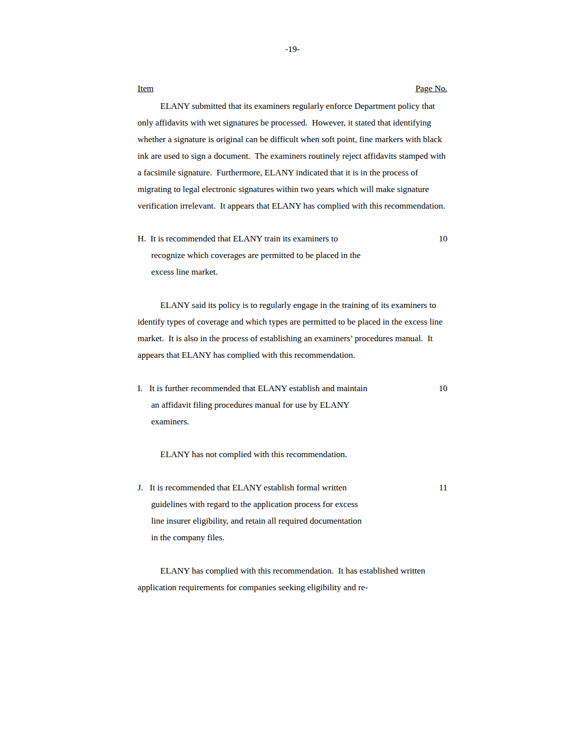-19-
Item Page No.
ELANY submitted that its examiners regularly enforce Department policy that only affidavits with wet signatures be processed. However, it stated that identifying whether a signature is original can be difficult when soft point, fine markers with black ink are used to sign a document. The examiners routinely reject affidavits stamped with a facsimile signature. Furthermore, ELANY indicated that it is in the process of migrating to legal electronic signatures within two years which will make signature verification irrelevant. It appears that ELANY has complied with this recommendation.
10
H. It is recommended that ELANY train its examiners to recognize which coverages are permitted to be placed in the excess line market.
ELANY said its policy is to regularly engage in the training of its examiners to identify types of coverage and which types are permitted to be placed in the excess line market. It is also in the process of establishing an examiners’ procedures manual. It appears that ELANY has complied with this recommendation.
10
I. It is further recommended that ELANY establish and maintain an affidavit filing procedures manual for use by ELANY examiners.
ELANY has not complied with this recommendation.
11
J. It is recommended that ELANY establish formal written guidelines with regard to the application process for excess line insurer eligibility, and retain all required documentation in the company files.
ELANY has complied with this recommendation. It has established written application requirements for companies seeking eligibility and re-